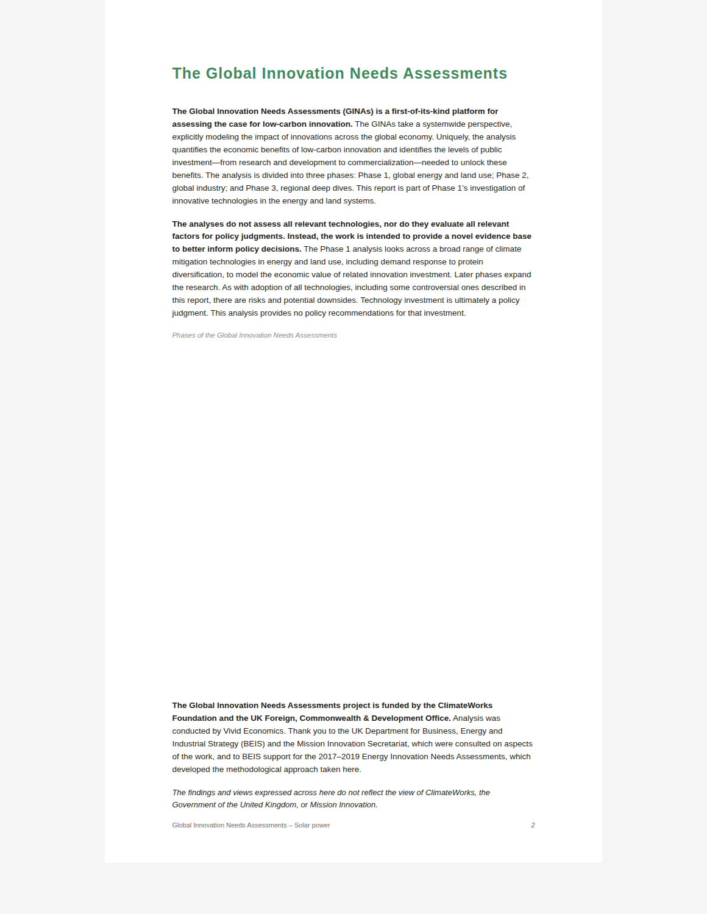The Global Innovation Needs Assessments
The Global Innovation Needs Assessments (GINAs) is a first-of-its-kind platform for assessing the case for low-carbon innovation. The GINAs take a systemwide perspective, explicitly modeling the impact of innovations across the global economy. Uniquely, the analysis quantifies the economic benefits of low-carbon innovation and identifies the levels of public investment—from research and development to commercialization—needed to unlock these benefits. The analysis is divided into three phases: Phase 1, global energy and land use; Phase 2, global industry; and Phase 3, regional deep dives. This report is part of Phase 1’s investigation of innovative technologies in the energy and land systems.
The analyses do not assess all relevant technologies, nor do they evaluate all relevant factors for policy judgments. Instead, the work is intended to provide a novel evidence base to better inform policy decisions. The Phase 1 analysis looks across a broad range of climate mitigation technologies in energy and land use, including demand response to protein diversification, to model the economic value of related innovation investment. Later phases expand the research. As with adoption of all technologies, including some controversial ones described in this report, there are risks and potential downsides. Technology investment is ultimately a policy judgment. This analysis provides no policy recommendations for that investment.
Phases of the Global Innovation Needs Assessments
The Global Innovation Needs Assessments project is funded by the ClimateWorks Foundation and the UK Foreign, Commonwealth & Development Office. Analysis was conducted by Vivid Economics. Thank you to the UK Department for Business, Energy and Industrial Strategy (BEIS) and the Mission Innovation Secretariat, which were consulted on aspects of the work, and to BEIS support for the 2017–2019 Energy Innovation Needs Assessments, which developed the methodological approach taken here.
The findings and views expressed across here do not reflect the view of ClimateWorks, the Government of the United Kingdom, or Mission Innovation.
Global Innovation Needs Assessments – Solar power 2